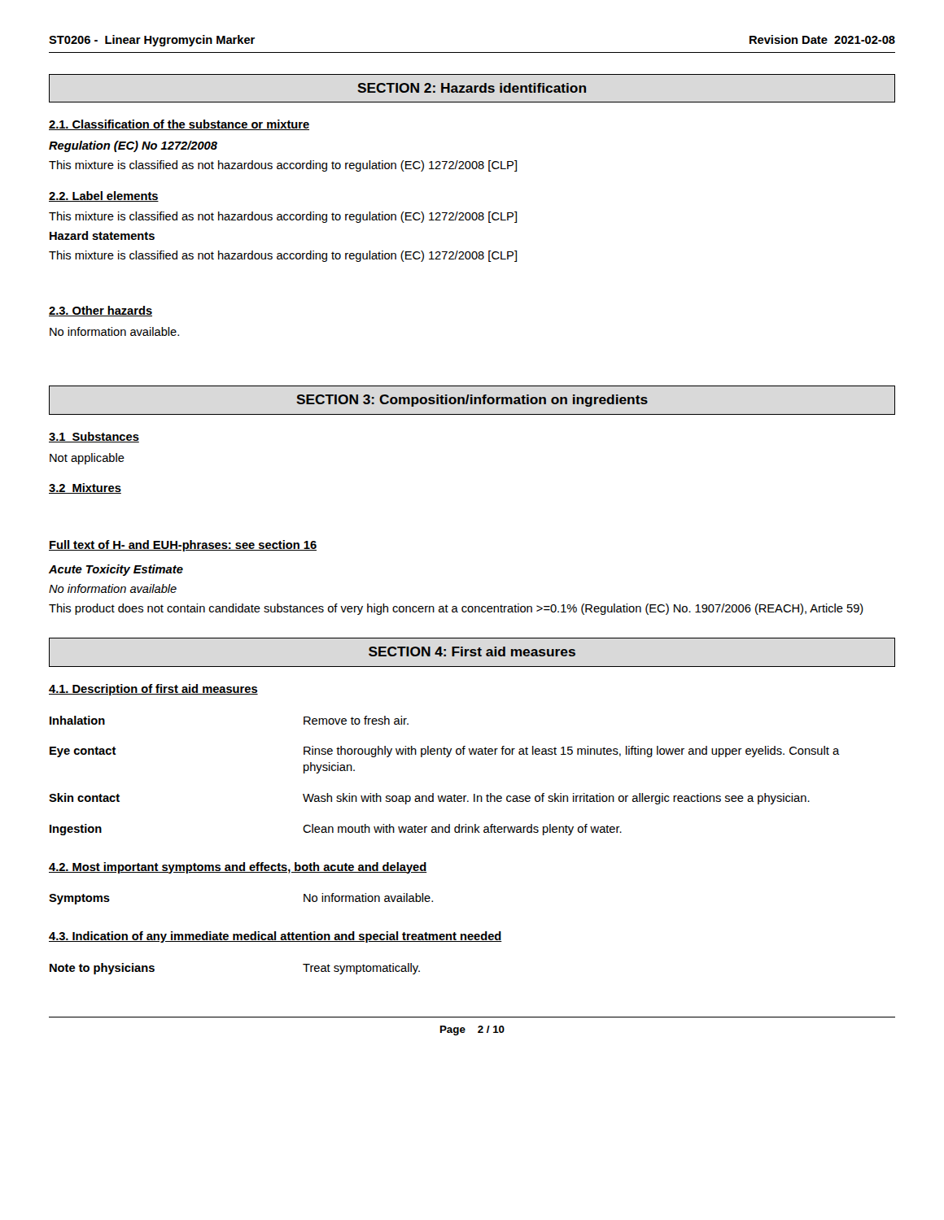ST0206 - Linear Hygromycin Marker Revision Date 2021-02-08
SECTION 2: Hazards identification
2.1. Classification of the substance or mixture
Regulation (EC) No 1272/2008
This mixture is classified as not hazardous according to regulation (EC) 1272/2008 [CLP]
2.2. Label elements
This mixture is classified as not hazardous according to regulation (EC) 1272/2008 [CLP]
Hazard statements
This mixture is classified as not hazardous according to regulation (EC) 1272/2008 [CLP]
2.3. Other hazards
No information available.
SECTION 3: Composition/information on ingredients
3.1 Substances
Not applicable
3.2 Mixtures
Full text of H- and EUH-phrases: see section 16
Acute Toxicity Estimate
No information available
This product does not contain candidate substances of very high concern at a concentration >=0.1% (Regulation (EC) No. 1907/2006 (REACH), Article 59)
SECTION 4: First aid measures
4.1. Description of first aid measures
| Inhalation | Remove to fresh air. |
| Eye contact | Rinse thoroughly with plenty of water for at least 15 minutes, lifting lower and upper eyelids. Consult a physician. |
| Skin contact | Wash skin with soap and water. In the case of skin irritation or allergic reactions see a physician. |
| Ingestion | Clean mouth with water and drink afterwards plenty of water. |
4.2. Most important symptoms and effects, both acute and delayed
| Symptoms | No information available. |
4.3. Indication of any immediate medical attention and special treatment needed
| Note to physicians | Treat symptomatically. |
Page 2 / 10